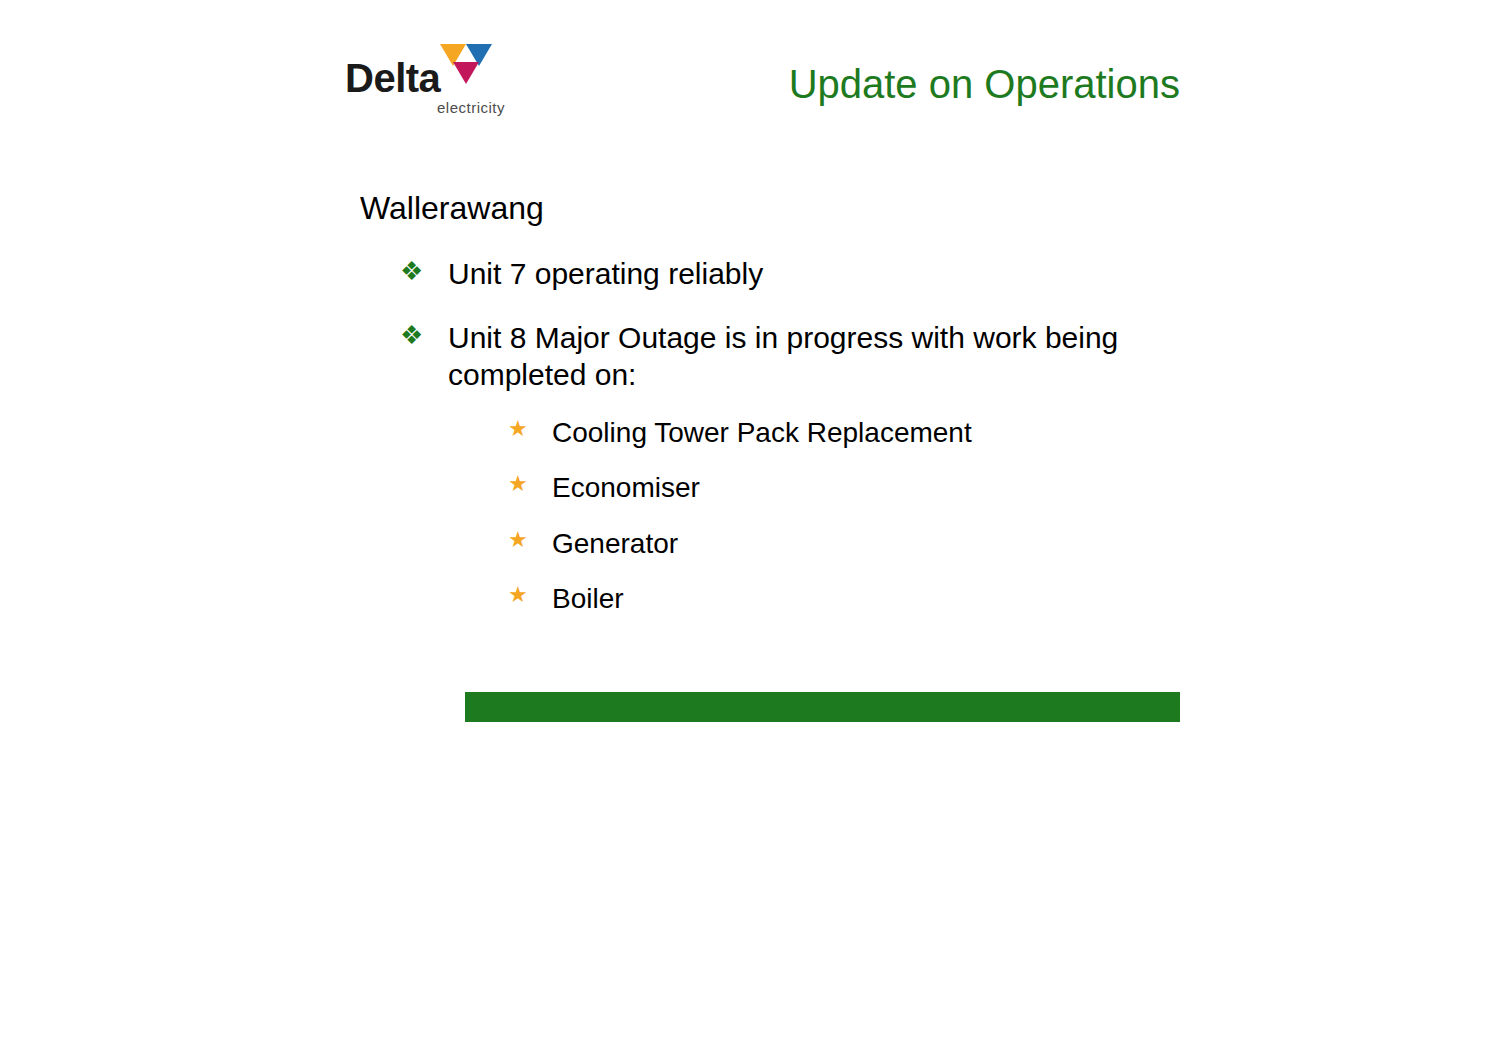Delta
electricity
Update on Operations
Wallerawang
Unit 7 operating reliably
Unit 8 Major Outage is in progress with work being completed on:
Cooling Tower Pack Replacement
Economiser
Generator
Boiler